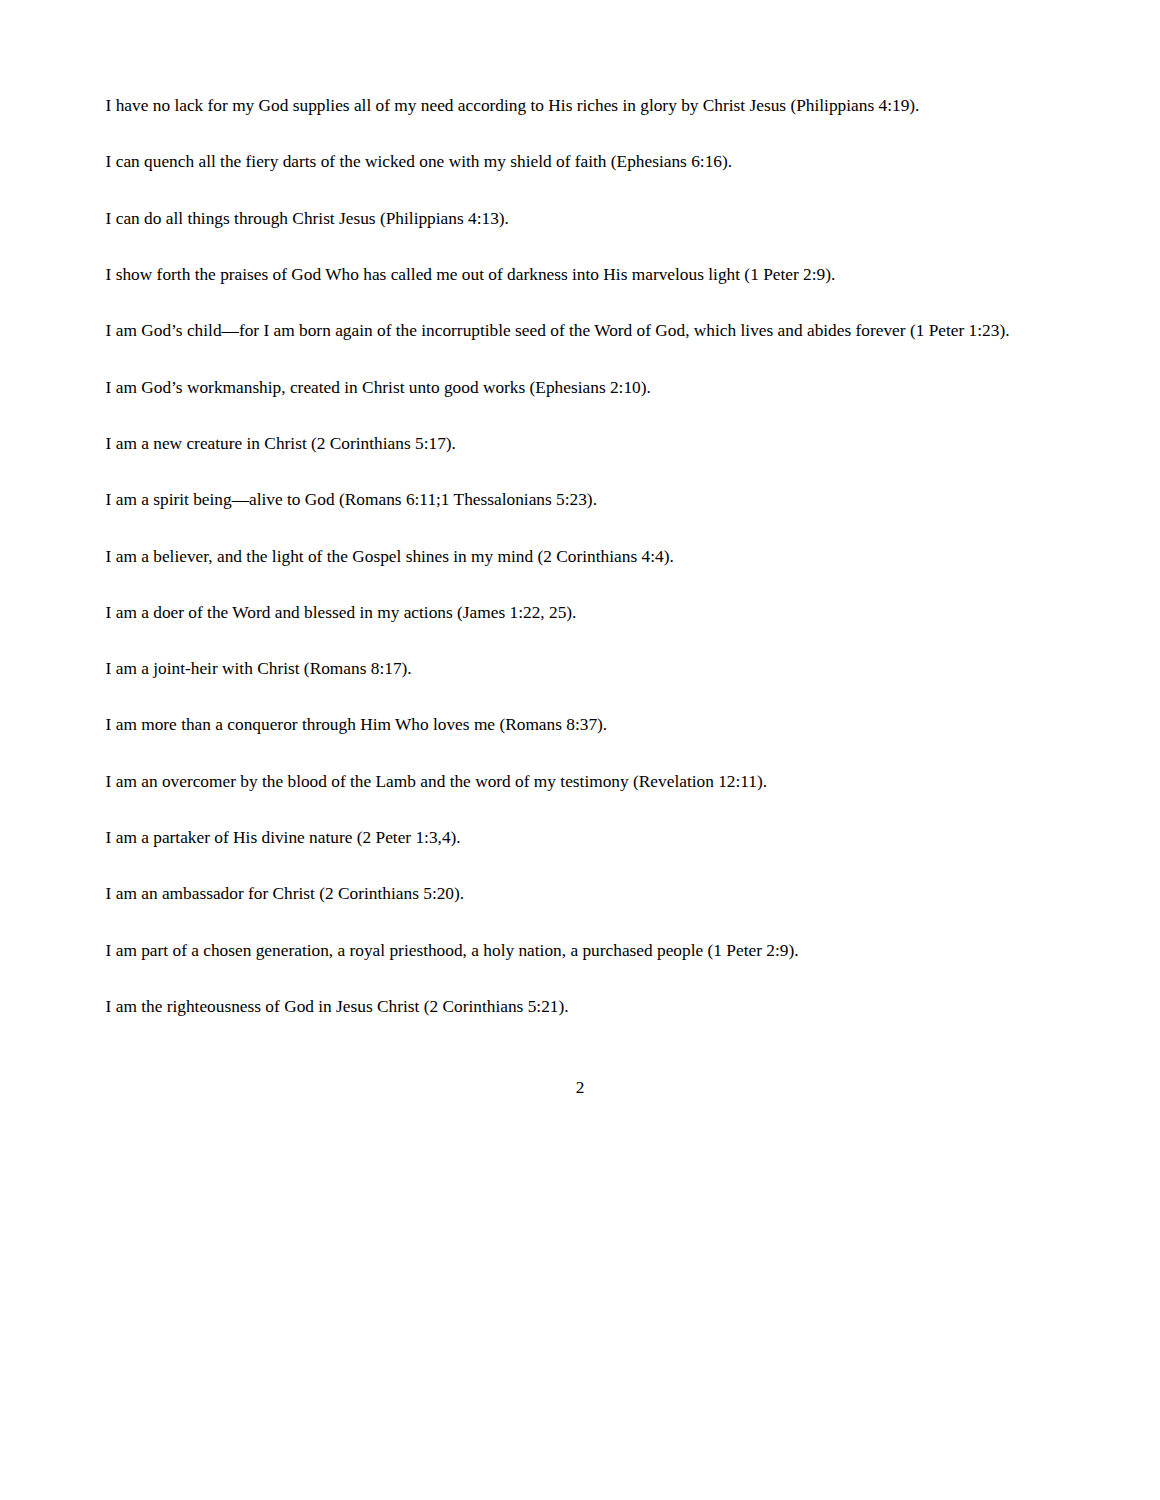I have no lack for my God supplies all of my need according to His riches in glory by Christ Jesus (Philippians 4:19).
I can quench all the fiery darts of the wicked one with my shield of faith (Ephesians 6:16).
I can do all things through Christ Jesus (Philippians 4:13).
I show forth the praises of God Who has called me out of darkness into His marvelous light (1 Peter 2:9).
I am God’s child—for I am born again of the incorruptible seed of the Word of God, which lives and abides forever (1 Peter 1:23).
I am God’s workmanship, created in Christ unto good works (Ephesians 2:10).
I am a new creature in Christ (2 Corinthians 5:17).
I am a spirit being—alive to God (Romans 6:11;1 Thessalonians 5:23).
I am a believer, and the light of the Gospel shines in my mind (2 Corinthians 4:4).
I am a doer of the Word and blessed in my actions (James 1:22, 25).
I am a joint-heir with Christ (Romans 8:17).
I am more than a conqueror through Him Who loves me (Romans 8:37).
I am an overcomer by the blood of the Lamb and the word of my testimony (Revelation 12:11).
I am a partaker of His divine nature (2 Peter 1:3,4).
I am an ambassador for Christ (2 Corinthians 5:20).
I am part of a chosen generation, a royal priesthood, a holy nation, a purchased people (1 Peter 2:9).
I am the righteousness of God in Jesus Christ (2 Corinthians 5:21).
2